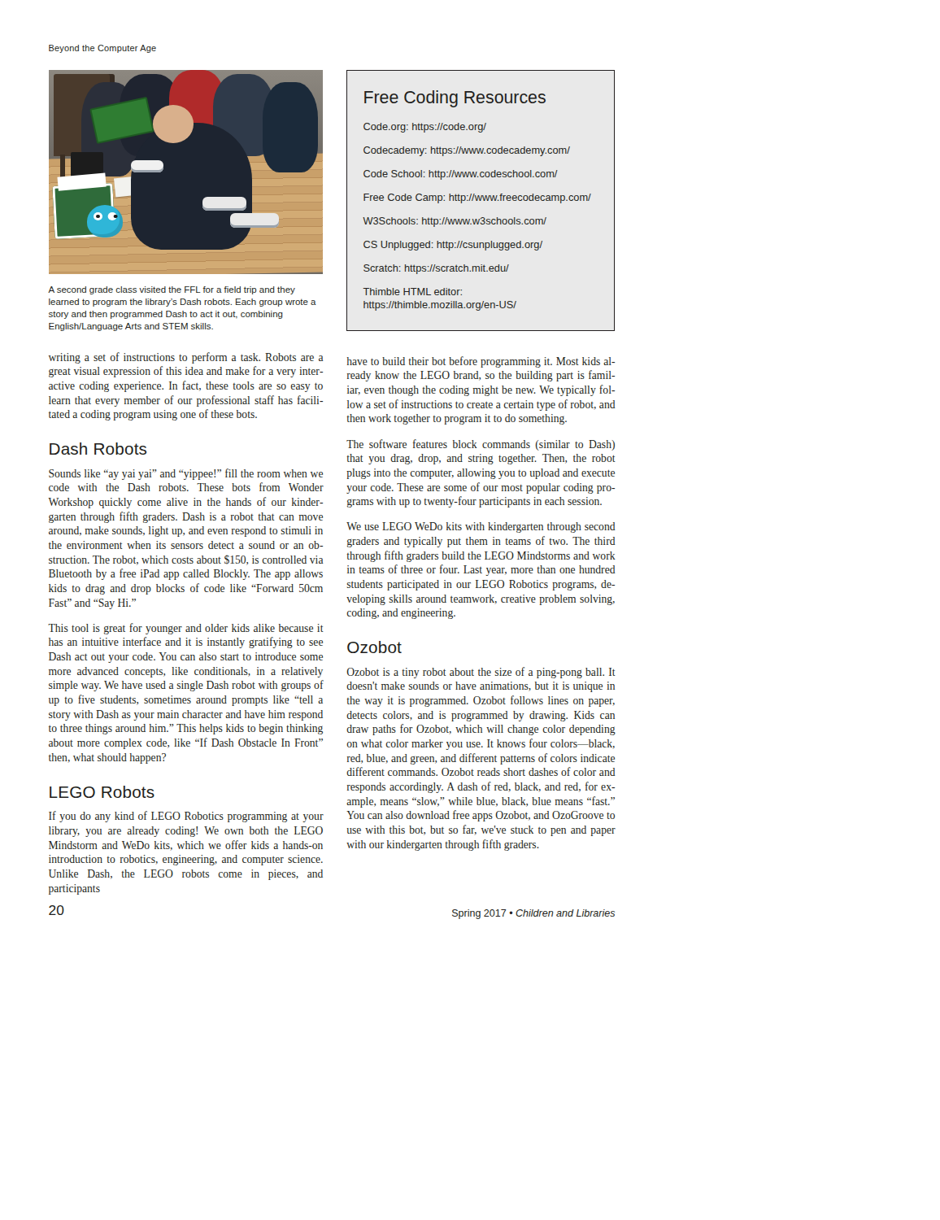Beyond the Computer Age
A second grade class visited the FFL for a field trip and they learned to program the library’s Dash robots. Each group wrote a story and then programmed Dash to act it out, combining English/Language Arts and STEM skills.
writing a set of instructions to perform a task. Robots are a great visual expression of this idea and make for a very interactive coding experience. In fact, these tools are so easy to learn that every member of our professional staff has facilitated a coding program using one of these bots.
Dash Robots
Sounds like “ay yai yai” and “yippee!” fill the room when we code with the Dash robots. These bots from Wonder Workshop quickly come alive in the hands of our kindergarten through fifth graders. Dash is a robot that can move around, make sounds, light up, and even respond to stimuli in the environment when its sensors detect a sound or an obstruction. The robot, which costs about $150, is controlled via Bluetooth by a free iPad app called Blockly. The app allows kids to drag and drop blocks of code like “Forward 50cm Fast” and “Say Hi.”
This tool is great for younger and older kids alike because it has an intuitive interface and it is instantly gratifying to see Dash act out your code. You can also start to introduce some more advanced concepts, like conditionals, in a relatively simple way. We have used a single Dash robot with groups of up to five students, sometimes around prompts like “tell a story with Dash as your main character and have him respond to three things around him.” This helps kids to begin thinking about more complex code, like “If Dash Obstacle In Front” then, what should happen?
LEGO Robots
If you do any kind of LEGO Robotics programming at your library, you are already coding! We own both the LEGO Mindstorm and WeDo kits, which we offer kids a hands-on introduction to robotics, engineering, and computer science. Unlike Dash, the LEGO robots come in pieces, and participants
Free Coding Resources
Code.org: https://code.org/
Codecademy: https://www.codecademy.com/
Code School: http://www.codeschool.com/
Free Code Camp: http://www.freecodecamp.com/
W3Schools: http://www.w3schools.com/
CS Unplugged: http://csunplugged.org/
Scratch: https://scratch.mit.edu/
Thimble HTML editor: https://thimble.mozilla.org/en-US/
have to build their bot before programming it. Most kids already know the LEGO brand, so the building part is familiar, even though the coding might be new. We typically follow a set of instructions to create a certain type of robot, and then work together to program it to do something.
The software features block commands (similar to Dash) that you drag, drop, and string together. Then, the robot plugs into the computer, allowing you to upload and execute your code. These are some of our most popular coding programs with up to twenty-four participants in each session.
We use LEGO WeDo kits with kindergarten through second graders and typically put them in teams of two. The third through fifth graders build the LEGO Mindstorms and work in teams of three or four. Last year, more than one hundred students participated in our LEGO Robotics programs, developing skills around teamwork, creative problem solving, coding, and engineering.
Ozobot
Ozobot is a tiny robot about the size of a ping-pong ball. It doesn't make sounds or have animations, but it is unique in the way it is programmed. Ozobot follows lines on paper, detects colors, and is programmed by drawing. Kids can draw paths for Ozobot, which will change color depending on what color marker you use. It knows four colors—black, red, blue, and green, and different patterns of colors indicate different commands. Ozobot reads short dashes of color and responds accordingly. A dash of red, black, and red, for example, means “slow,” while blue, black, blue means “fast.” You can also download free apps Ozobot, and OzoGroove to use with this bot, but so far, we've stuck to pen and paper with our kindergarten through fifth graders.
20
Spring 2017 • Children and Libraries